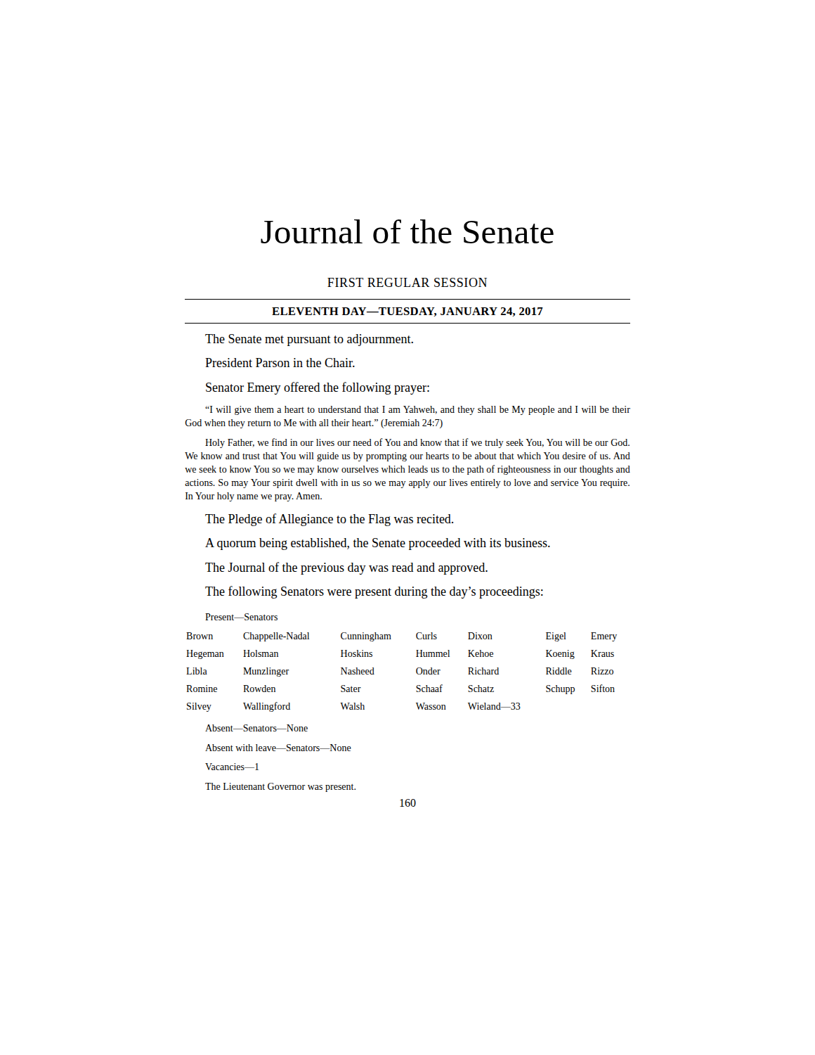Journal of the Senate
FIRST REGULAR SESSION
ELEVENTH DAY—TUESDAY, JANUARY 24, 2017
The Senate met pursuant to adjournment.
President Parson in the Chair.
Senator Emery offered the following prayer:
“I will give them a heart to understand that I am Yahweh, and they shall be My people and I will be their God when they return to Me with all their heart.” (Jeremiah 24:7)
Holy Father, we find in our lives our need of You and know that if we truly seek You, You will be our God. We know and trust that You will guide us by prompting our hearts to be about that which You desire of us. And we seek to know You so we may know ourselves which leads us to the path of righteousness in our thoughts and actions. So may Your spirit dwell with in us so we may apply our lives entirely to love and service You require. In Your holy name we pray. Amen.
The Pledge of Allegiance to the Flag was recited.
A quorum being established, the Senate proceeded with its business.
The Journal of the previous day was read and approved.
The following Senators were present during the day’s proceedings:
Present—Senators
| Brown | Chappelle-Nadal | Cunningham | Curls | Dixon | Eigel | Emery |
| Hegeman | Holsman | Hoskins | Hummel | Kehoe | Koenig | Kraus |
| Libla | Munzlinger | Nasheed | Onder | Richard | Riddle | Rizzo |
| Romine | Rowden | Sater | Schaaf | Schatz | Schupp | Sifton |
| Silvey | Wallingford | Walsh | Wasson | Wieland—33 | | |
Absent—Senators—None
Absent with leave—Senators—None
Vacancies—1
The Lieutenant Governor was present.
160